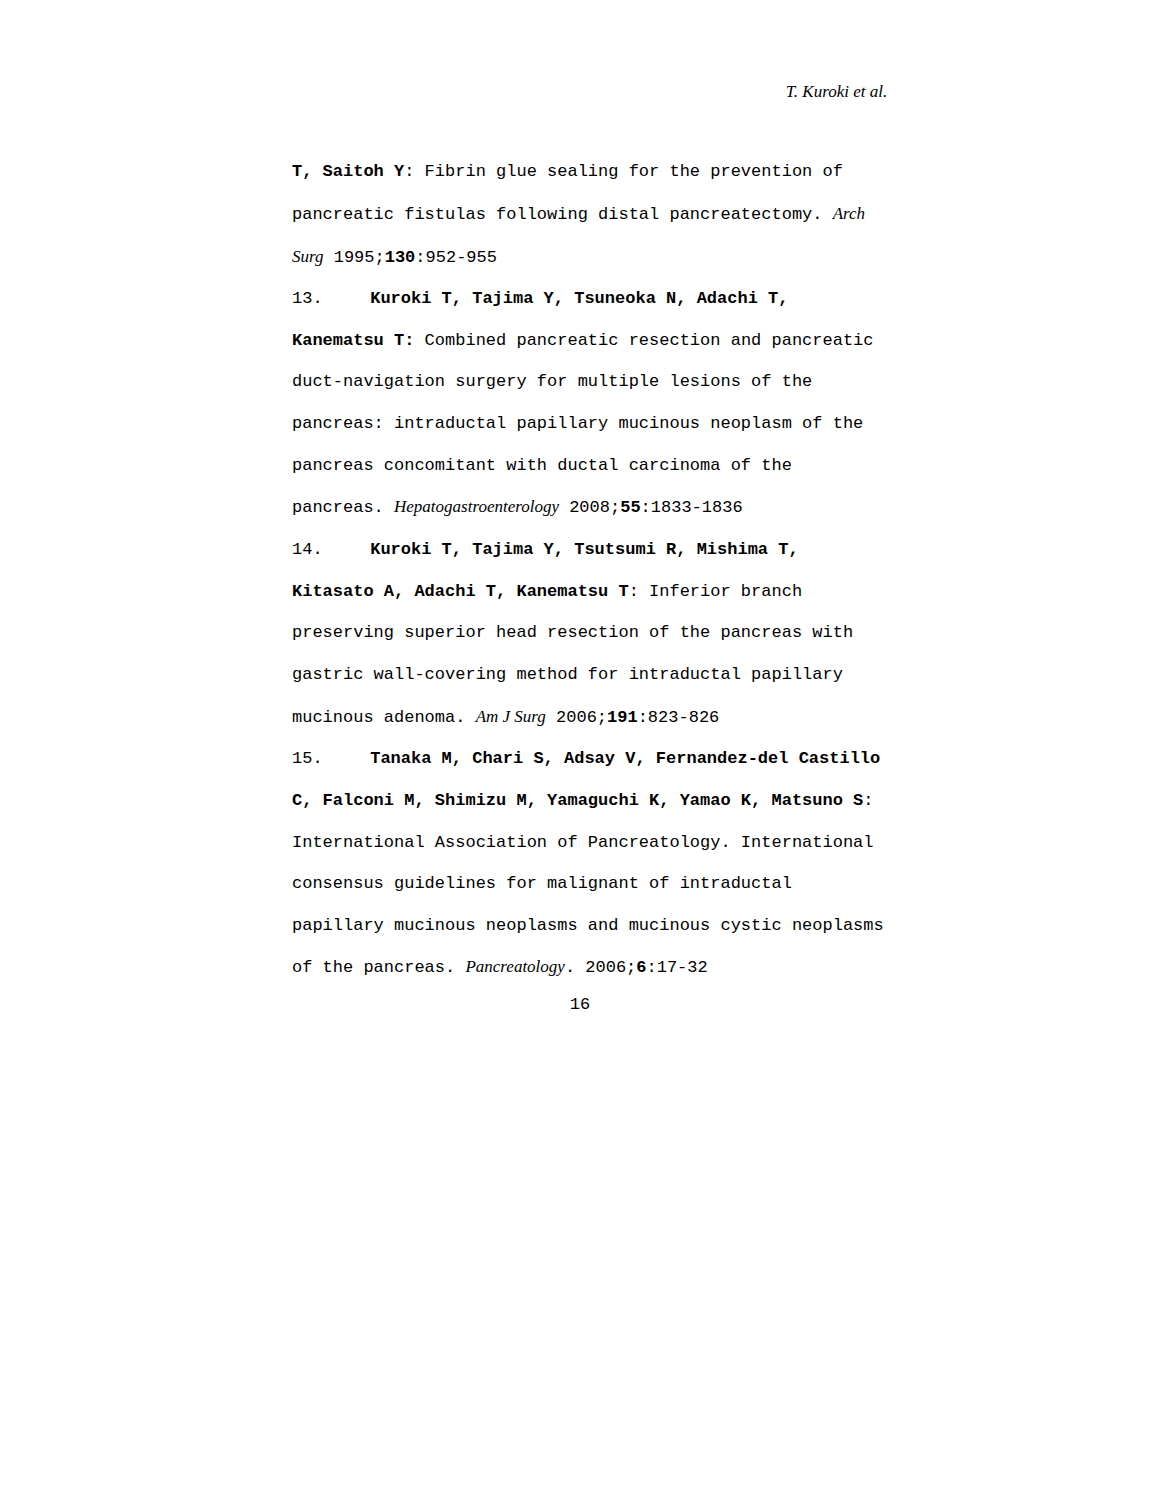T. Kuroki et al.
T, Saitoh Y: Fibrin glue sealing for the prevention of pancreatic fistulas following distal pancreatectomy. Arch Surg 1995;130:952-955
13. Kuroki T, Tajima Y, Tsuneoka N, Adachi T, Kanematsu T: Combined pancreatic resection and pancreatic duct-navigation surgery for multiple lesions of the pancreas: intraductal papillary mucinous neoplasm of the pancreas concomitant with ductal carcinoma of the pancreas. Hepatogastroenterology 2008;55:1833-1836
14. Kuroki T, Tajima Y, Tsutsumi R, Mishima T, Kitasato A, Adachi T, Kanematsu T: Inferior branch preserving superior head resection of the pancreas with gastric wall-covering method for intraductal papillary mucinous adenoma. Am J Surg 2006;191:823-826
15. Tanaka M, Chari S, Adsay V, Fernandez-del Castillo C, Falconi M, Shimizu M, Yamaguchi K, Yamao K, Matsuno S: International Association of Pancreatology. International consensus guidelines for malignant of intraductal papillary mucinous neoplasms and mucinous cystic neoplasms of the pancreas. Pancreatology. 2006;6:17-32
16